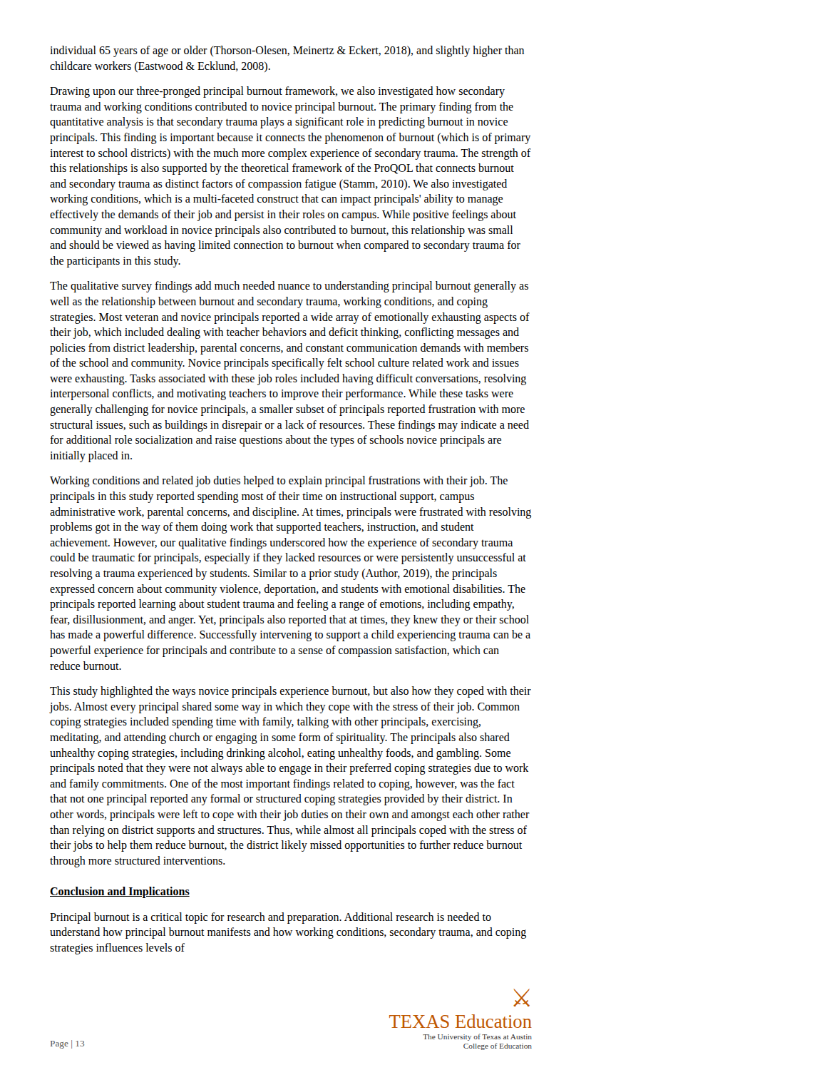individual 65 years of age or older (Thorson-Olesen, Meinertz & Eckert, 2018), and slightly higher than childcare workers (Eastwood & Ecklund, 2008).
Drawing upon our three-pronged principal burnout framework, we also investigated how secondary trauma and working conditions contributed to novice principal burnout. The primary finding from the quantitative analysis is that secondary trauma plays a significant role in predicting burnout in novice principals. This finding is important because it connects the phenomenon of burnout (which is of primary interest to school districts) with the much more complex experience of secondary trauma. The strength of this relationships is also supported by the theoretical framework of the ProQOL that connects burnout and secondary trauma as distinct factors of compassion fatigue (Stamm, 2010). We also investigated working conditions, which is a multi-faceted construct that can impact principals' ability to manage effectively the demands of their job and persist in their roles on campus. While positive feelings about community and workload in novice principals also contributed to burnout, this relationship was small and should be viewed as having limited connection to burnout when compared to secondary trauma for the participants in this study.
The qualitative survey findings add much needed nuance to understanding principal burnout generally as well as the relationship between burnout and secondary trauma, working conditions, and coping strategies. Most veteran and novice principals reported a wide array of emotionally exhausting aspects of their job, which included dealing with teacher behaviors and deficit thinking, conflicting messages and policies from district leadership, parental concerns, and constant communication demands with members of the school and community. Novice principals specifically felt school culture related work and issues were exhausting. Tasks associated with these job roles included having difficult conversations, resolving interpersonal conflicts, and motivating teachers to improve their performance. While these tasks were generally challenging for novice principals, a smaller subset of principals reported frustration with more structural issues, such as buildings in disrepair or a lack of resources. These findings may indicate a need for additional role socialization and raise questions about the types of schools novice principals are initially placed in.
Working conditions and related job duties helped to explain principal frustrations with their job. The principals in this study reported spending most of their time on instructional support, campus administrative work, parental concerns, and discipline. At times, principals were frustrated with resolving problems got in the way of them doing work that supported teachers, instruction, and student achievement. However, our qualitative findings underscored how the experience of secondary trauma could be traumatic for principals, especially if they lacked resources or were persistently unsuccessful at resolving a trauma experienced by students. Similar to a prior study (Author, 2019), the principals expressed concern about community violence, deportation, and students with emotional disabilities. The principals reported learning about student trauma and feeling a range of emotions, including empathy, fear, disillusionment, and anger. Yet, principals also reported that at times, they knew they or their school has made a powerful difference. Successfully intervening to support a child experiencing trauma can be a powerful experience for principals and contribute to a sense of compassion satisfaction, which can reduce burnout.
This study highlighted the ways novice principals experience burnout, but also how they coped with their jobs. Almost every principal shared some way in which they cope with the stress of their job. Common coping strategies included spending time with family, talking with other principals, exercising, meditating, and attending church or engaging in some form of spirituality. The principals also shared unhealthy coping strategies, including drinking alcohol, eating unhealthy foods, and gambling. Some principals noted that they were not always able to engage in their preferred coping strategies due to work and family commitments. One of the most important findings related to coping, however, was the fact that not one principal reported any formal or structured coping strategies provided by their district. In other words, principals were left to cope with their job duties on their own and amongst each other rather than relying on district supports and structures. Thus, while almost all principals coped with the stress of their jobs to help them reduce burnout, the district likely missed opportunities to further reduce burnout through more structured interventions.
Conclusion and Implications
Principal burnout is a critical topic for research and preparation. Additional research is needed to understand how principal burnout manifests and how working conditions, secondary trauma, and coping strategies influences levels of
Page | 13
⚔ TEXAS Education The University of Texas at Austin College of Education